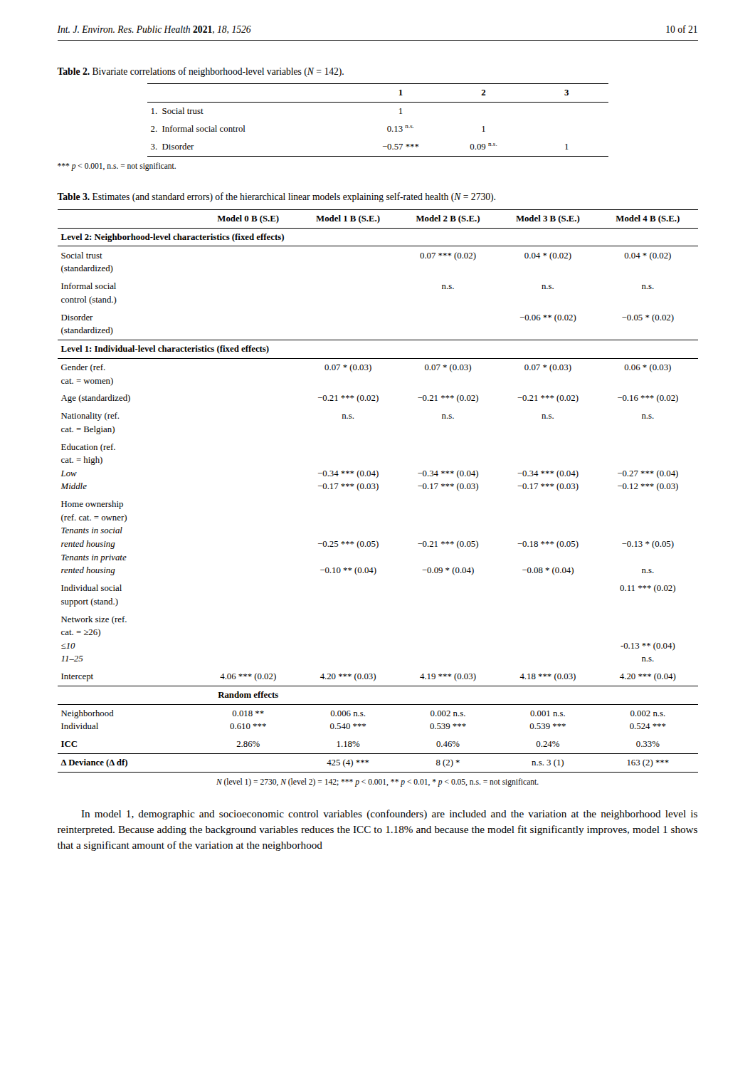Int. J. Environ. Res. Public Health 2021, 18, 1526
10 of 21
Table 2. Bivariate correlations of neighborhood-level variables (N = 142).
| | 1 | 2 | 3 |
| --- | --- | --- | --- |
| 1. Social trust | 1 | | |
| 2. Informal social control | 0.13 n.s. | 1 | |
| 3. Disorder | −0.57 *** | 0.09 n.s. | 1 |
*** p < 0.001, n.s. = not significant.
Table 3. Estimates (and standard errors) of the hierarchical linear models explaining self-rated health (N = 2730).
| | Model 0 B (S.E) | Model 1 B (S.E.) | Model 2 B (S.E.) | Model 3 B (S.E.) | Model 4 B (S.E.) |
| --- | --- | --- | --- | --- | --- |
| Level 2: Neighborhood-level characteristics (fixed effects) |
| Social trust (standardized) | | | 0.07 *** (0.02) | 0.04 * (0.02) | 0.04 * (0.02) |
| Informal social control (stand.) | | | n.s. | n.s. | n.s. |
| Disorder (standardized) | | | | −0.06 ** (0.02) | −0.05 * (0.02) |
| Level 1: Individual-level characteristics (fixed effects) |
| Gender (ref. cat. = women) | | 0.07 * (0.03) | 0.07 * (0.03) | 0.07 * (0.03) | 0.06 * (0.03) |
| Age (standardized) | | −0.21 *** (0.02) | −0.21 *** (0.02) | −0.21 *** (0.02) | −0.16 *** (0.02) |
| Nationality (ref. cat. = Belgian) | | n.s. | n.s. | n.s. | n.s. |
| Education (ref. cat. = high) Low Middle | | −0.34 *** (0.04) −0.17 *** (0.03) | −0.34 *** (0.04) −0.17 *** (0.03) | −0.34 *** (0.04) −0.17 *** (0.03) | −0.27 *** (0.04) −0.12 *** (0.03) |
| Home ownership (ref. cat. = owner) Tenants in social rented housing Tenants in private rented housing | | −0.25 *** (0.05) −0.10 ** (0.04) | −0.21 *** (0.05) −0.09 * (0.04) | −0.18 *** (0.05) −0.08 * (0.04) | −0.13 * (0.05) n.s. |
| Individual social support (stand.) | | | | | 0.11 *** (0.02) |
| Network size (ref. cat. = ≥26) ≤10 11–25 | | | | | -0.13 ** (0.04) n.s. |
| Intercept | 4.06 *** (0.02) | 4.20 *** (0.03) | 4.19 *** (0.03) | 4.18 *** (0.03) | 4.20 *** (0.04) |
| | Random effects | | | | |
| Neighborhood Individual | 0.018 ** 0.610 *** | 0.006 n.s. 0.540 *** | 0.002 n.s. 0.539 *** | 0.001 n.s. 0.539 *** | 0.002 n.s. 0.524 *** |
| ICC | 2.86% | 1.18% | 0.46% | 0.24% | 0.33% |
| Δ Deviance (Δ df) | | 425 (4) *** | 8 (2) * | n.s. 3 (1) | 163 (2) *** |
N (level 1) = 2730, N (level 2) = 142; *** p < 0.001, ** p < 0.01, * p < 0.05, n.s. = not significant.
In model 1, demographic and socioeconomic control variables (confounders) are included and the variation at the neighborhood level is reinterpreted. Because adding the background variables reduces the ICC to 1.18% and because the model fit significantly improves, model 1 shows that a significant amount of the variation at the neighborhood